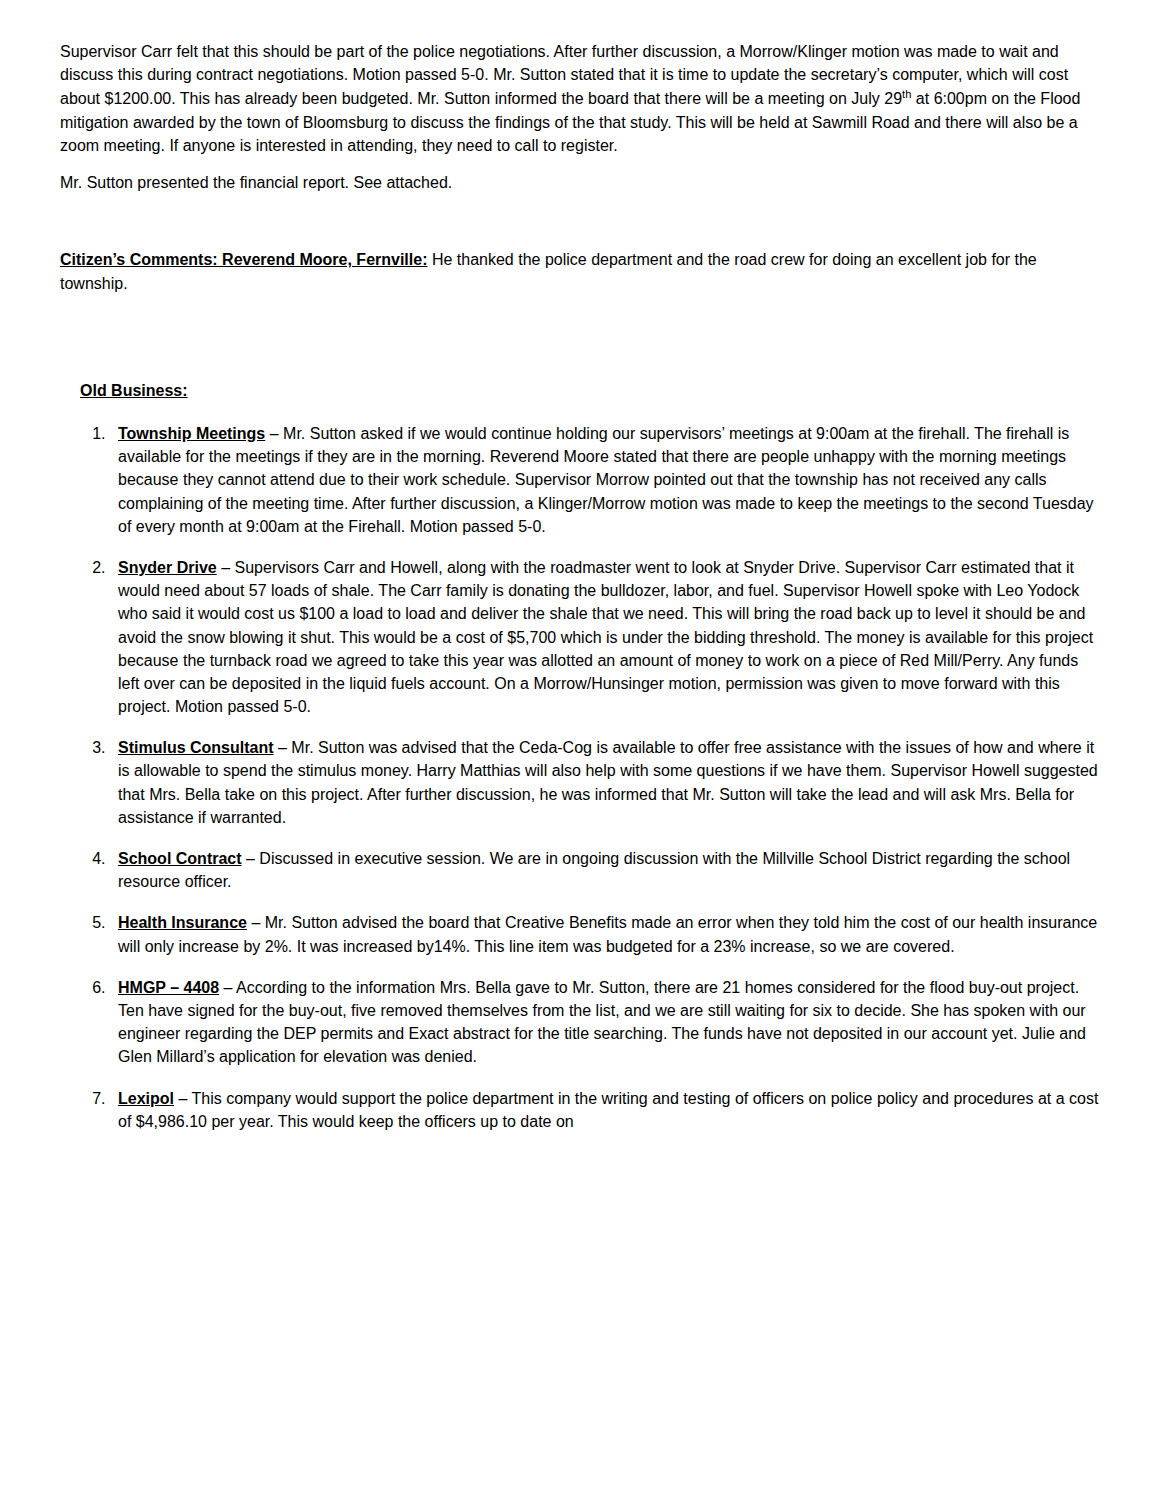Supervisor Carr felt that this should be part of the police negotiations. After further discussion, a Morrow/Klinger motion was made to wait and discuss this during contract negotiations. Motion passed 5-0. Mr. Sutton stated that it is time to update the secretary’s computer, which will cost about $1200.00. This has already been budgeted. Mr. Sutton informed the board that there will be a meeting on July 29th at 6:00pm on the Flood mitigation awarded by the town of Bloomsburg to discuss the findings of the that study. This will be held at Sawmill Road and there will also be a zoom meeting. If anyone is interested in attending, they need to call to register.
Mr. Sutton presented the financial report. See attached.
Citizen’s Comments: Reverend Moore, Fernville: He thanked the police department and the road crew for doing an excellent job for the township.
Old Business:
Township Meetings – Mr. Sutton asked if we would continue holding our supervisors’ meetings at 9:00am at the firehall. The firehall is available for the meetings if they are in the morning. Reverend Moore stated that there are people unhappy with the morning meetings because they cannot attend due to their work schedule. Supervisor Morrow pointed out that the township has not received any calls complaining of the meeting time. After further discussion, a Klinger/Morrow motion was made to keep the meetings to the second Tuesday of every month at 9:00am at the Firehall. Motion passed 5-0.
Snyder Drive – Supervisors Carr and Howell, along with the roadmaster went to look at Snyder Drive. Supervisor Carr estimated that it would need about 57 loads of shale. The Carr family is donating the bulldozer, labor, and fuel. Supervisor Howell spoke with Leo Yodock who said it would cost us $100 a load to load and deliver the shale that we need. This will bring the road back up to level it should be and avoid the snow blowing it shut. This would be a cost of $5,700 which is under the bidding threshold. The money is available for this project because the turnback road we agreed to take this year was allotted an amount of money to work on a piece of Red Mill/Perry. Any funds left over can be deposited in the liquid fuels account. On a Morrow/Hunsinger motion, permission was given to move forward with this project. Motion passed 5-0.
Stimulus Consultant – Mr. Sutton was advised that the Ceda-Cog is available to offer free assistance with the issues of how and where it is allowable to spend the stimulus money. Harry Matthias will also help with some questions if we have them. Supervisor Howell suggested that Mrs. Bella take on this project. After further discussion, he was informed that Mr. Sutton will take the lead and will ask Mrs. Bella for assistance if warranted.
School Contract – Discussed in executive session. We are in ongoing discussion with the Millville School District regarding the school resource officer.
Health Insurance – Mr. Sutton advised the board that Creative Benefits made an error when they told him the cost of our health insurance will only increase by 2%. It was increased by14%. This line item was budgeted for a 23% increase, so we are covered.
HMGP – 4408 – According to the information Mrs. Bella gave to Mr. Sutton, there are 21 homes considered for the flood buy-out project. Ten have signed for the buy-out, five removed themselves from the list, and we are still waiting for six to decide. She has spoken with our engineer regarding the DEP permits and Exact abstract for the title searching. The funds have not deposited in our account yet. Julie and Glen Millard’s application for elevation was denied.
Lexipol – This company would support the police department in the writing and testing of officers on police policy and procedures at a cost of $4,986.10 per year. This would keep the officers up to date on